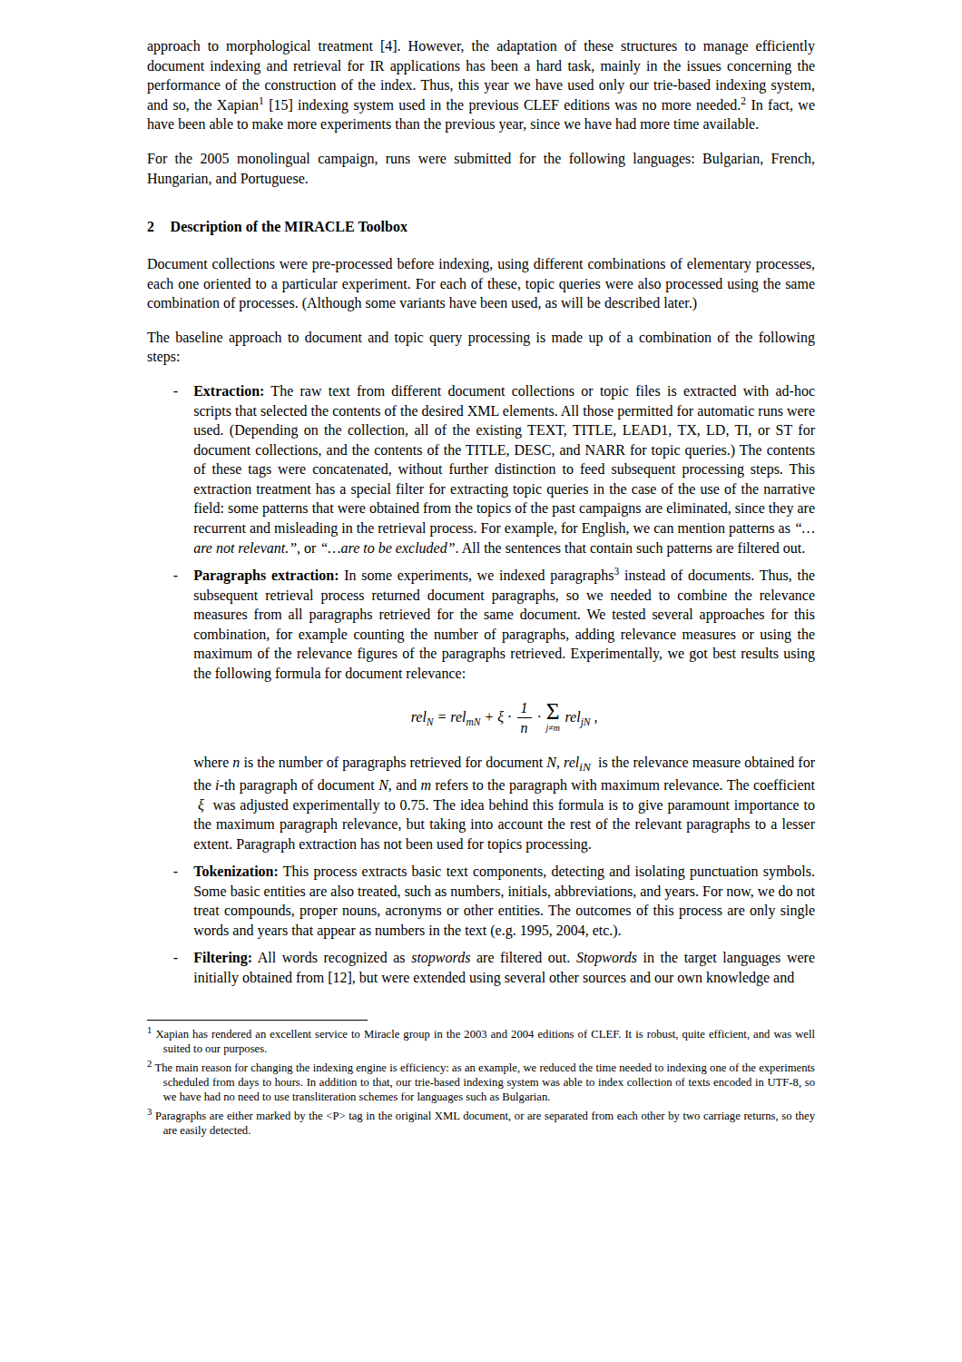approach to morphological treatment [4]. However, the adaptation of these structures to manage efficiently document indexing and retrieval for IR applications has been a hard task, mainly in the issues concerning the performance of the construction of the index. Thus, this year we have used only our trie-based indexing system, and so, the Xapian1 [15] indexing system used in the previous CLEF editions was no more needed.2 In fact, we have been able to make more experiments than the previous year, since we have had more time available.
For the 2005 monolingual campaign, runs were submitted for the following languages: Bulgarian, French, Hungarian, and Portuguese.
2 Description of the MIRACLE Toolbox
Document collections were pre-processed before indexing, using different combinations of elementary processes, each one oriented to a particular experiment. For each of these, topic queries were also processed using the same combination of processes. (Although some variants have been used, as will be described later.)
The baseline approach to document and topic query processing is made up of a combination of the following steps:
Extraction: The raw text from different document collections or topic files is extracted with ad-hoc scripts that selected the contents of the desired XML elements. All those permitted for automatic runs were used. (Depending on the collection, all of the existing TEXT, TITLE, LEAD1, TX, LD, TI, or ST for document collections, and the contents of the TITLE, DESC, and NARR for topic queries.) The contents of these tags were concatenated, without further distinction to feed subsequent processing steps. This extraction treatment has a special filter for extracting topic queries in the case of the use of the narrative field: some patterns that were obtained from the topics of the past campaigns are eliminated, since they are recurrent and misleading in the retrieval process. For example, for English, we can mention patterns as “… are not relevant.”, or “…are to be excluded”. All the sentences that contain such patterns are filtered out.
Paragraphs extraction: In some experiments, we indexed paragraphs3 instead of documents. Thus, the subsequent retrieval process returned document paragraphs, so we needed to combine the relevance measures from all paragraphs retrieved for the same document. We tested several approaches for this combination, for example counting the number of paragraphs, adding relevance measures or using the maximum of the relevance figures of the paragraphs retrieved. Experimentally, we got best results using the following formula for document relevance:
relN = relmN + ξ · 1 n · Σj≠m reljN ,
where n is the number of paragraphs retrieved for document N, reliN is the relevance measure obtained for the i-th paragraph of document N, and m refers to the paragraph with maximum relevance. The coefficient ξ was adjusted experimentally to 0.75. The idea behind this formula is to give paramount importance to the maximum paragraph relevance, but taking into account the rest of the relevant paragraphs to a lesser extent. Paragraph extraction has not been used for topics processing.
Tokenization: This process extracts basic text components, detecting and isolating punctuation symbols. Some basic entities are also treated, such as numbers, initials, abbreviations, and years. For now, we do not treat compounds, proper nouns, acronyms or other entities. The outcomes of this process are only single words and years that appear as numbers in the text (e.g. 1995, 2004, etc.).
Filtering: All words recognized as stopwords are filtered out. Stopwords in the target languages were initially obtained from [12], but were extended using several other sources and our own knowledge and
1 Xapian has rendered an excellent service to Miracle group in the 2003 and 2004 editions of CLEF. It is robust, quite efficient, and was well suited to our purposes.
2 The main reason for changing the indexing engine is efficiency: as an example, we reduced the time needed to indexing one of the experiments scheduled from days to hours. In addition to that, our trie-based indexing system was able to index collection of texts encoded in UTF-8, so we have had no need to use transliteration schemes for languages such as Bulgarian.
3 Paragraphs are either marked by the <P> tag in the original XML document, or are separated from each other by two carriage returns, so they are easily detected.